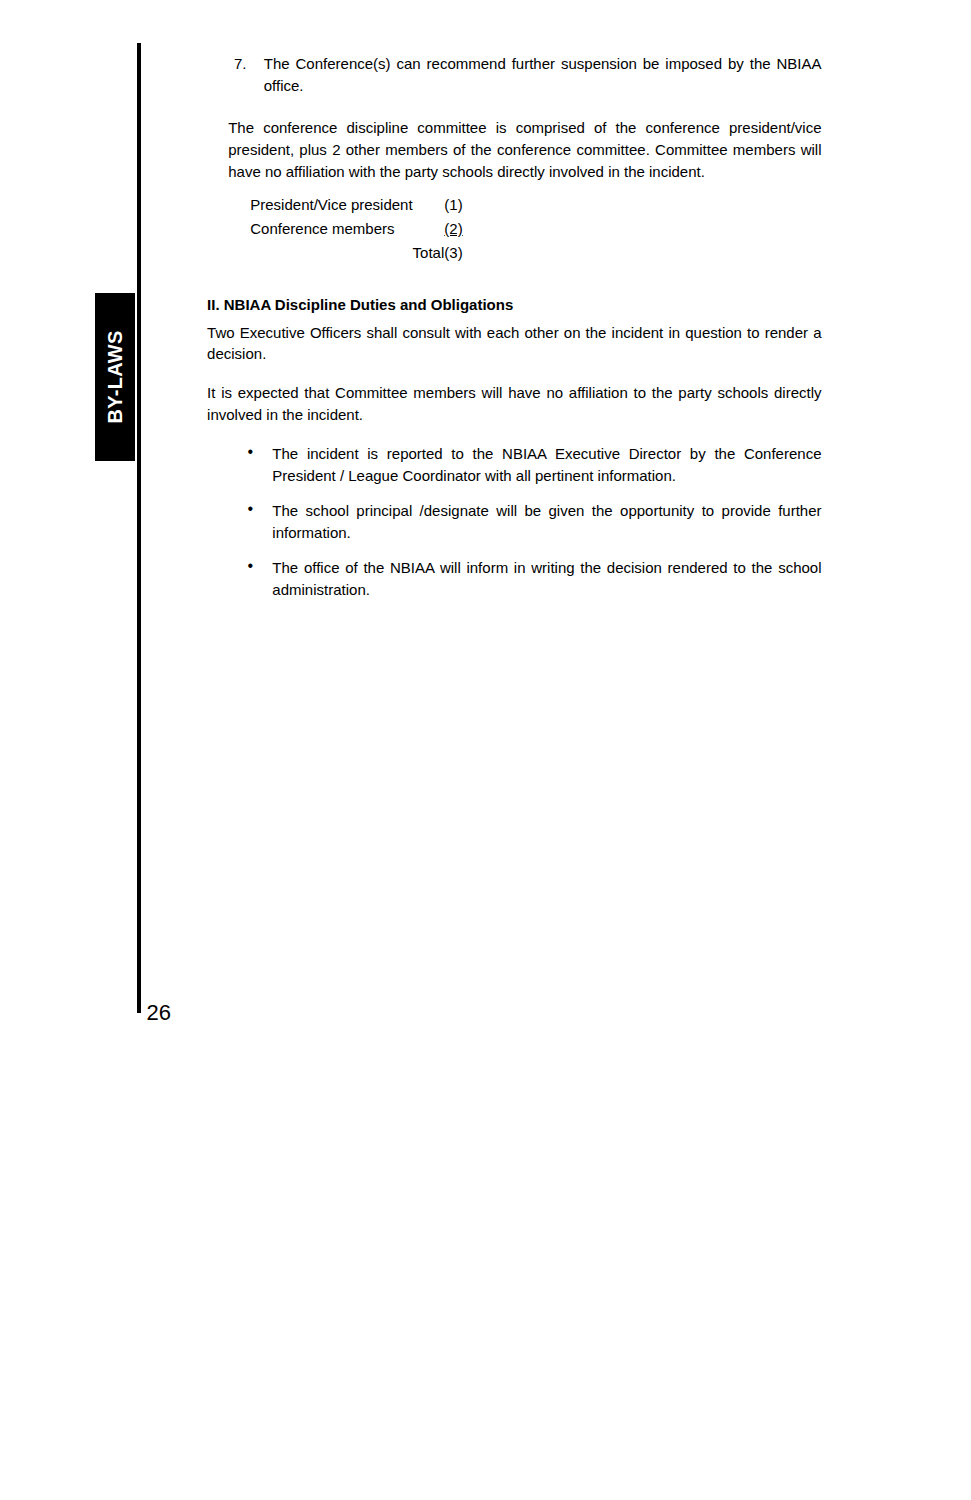BY-LAWS
7.
The Conference(s) can recommend further suspension be imposed by the NBIAA office.
The conference discipline committee is comprised of the conference president/vice president, plus 2 other members of the conference committee. Committee members will have no affiliation with the party schools directly involved in the incident.
| President/Vice president | | (1) |
| Conference members | | (2) |
| | Total | (3) |
II. NBIAA Discipline Duties and Obligations
Two Executive Officers shall consult with each other on the incident in question to render a decision.
It is expected that Committee members will have no affiliation to the party schools directly involved in the incident.
The incident is reported to the NBIAA Executive Director by the Conference President / League Coordinator with all pertinent information.
The school principal /designate will be given the opportunity to provide further information.
The office of the NBIAA will inform in writing the decision rendered to the school administration.
26